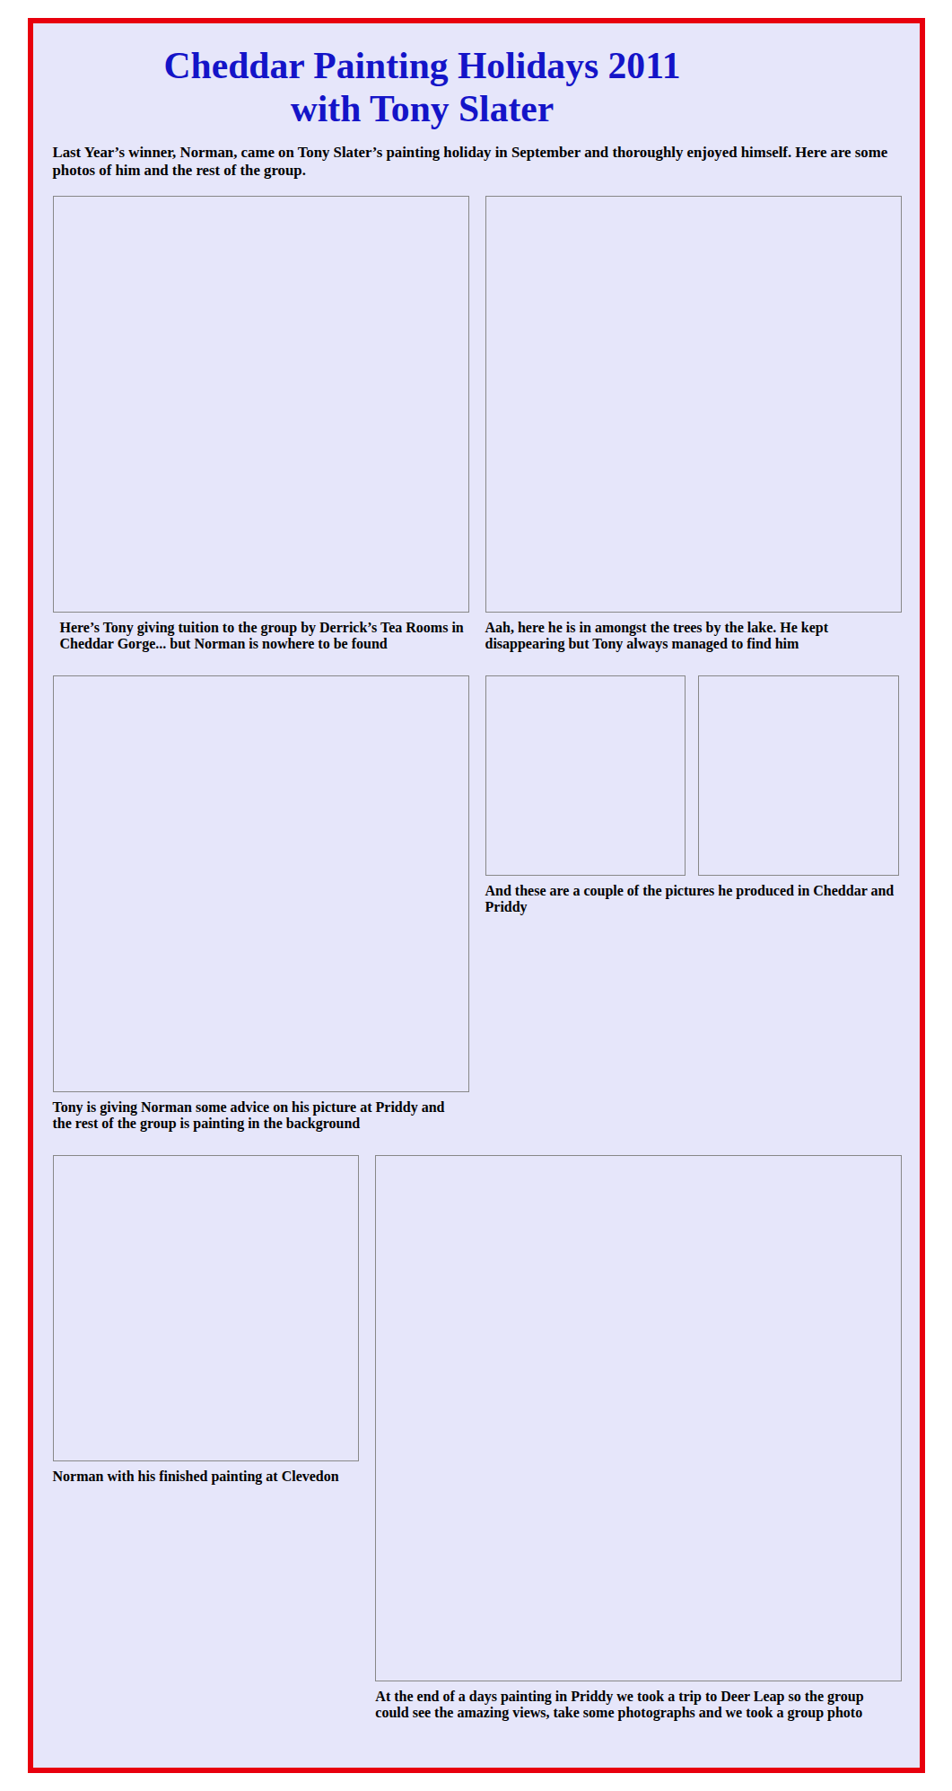Cheddar Painting Holidays 2011
with Tony Slater
Last Year’s winner, Norman, came on Tony Slater’s painting holiday in September and thoroughly enjoyed himself. Here are some photos of him and the rest of the group.
Here’s Tony giving tuition to the group by Derrick’s Tea Rooms in Cheddar Gorge... but Norman is nowhere to be found
Aah, here he is in amongst the trees by the lake. He kept disappearing but Tony always managed to find him
Tony is giving Norman some advice on his picture at Priddy and the rest of the group is painting in the background
And these are a couple of the pictures he produced in Cheddar and Priddy
Norman with his finished painting at Clevedon
At the end of a days painting in Priddy we took a trip to Deer Leap so the group could see the amazing views, take some photographs and we took a group photo